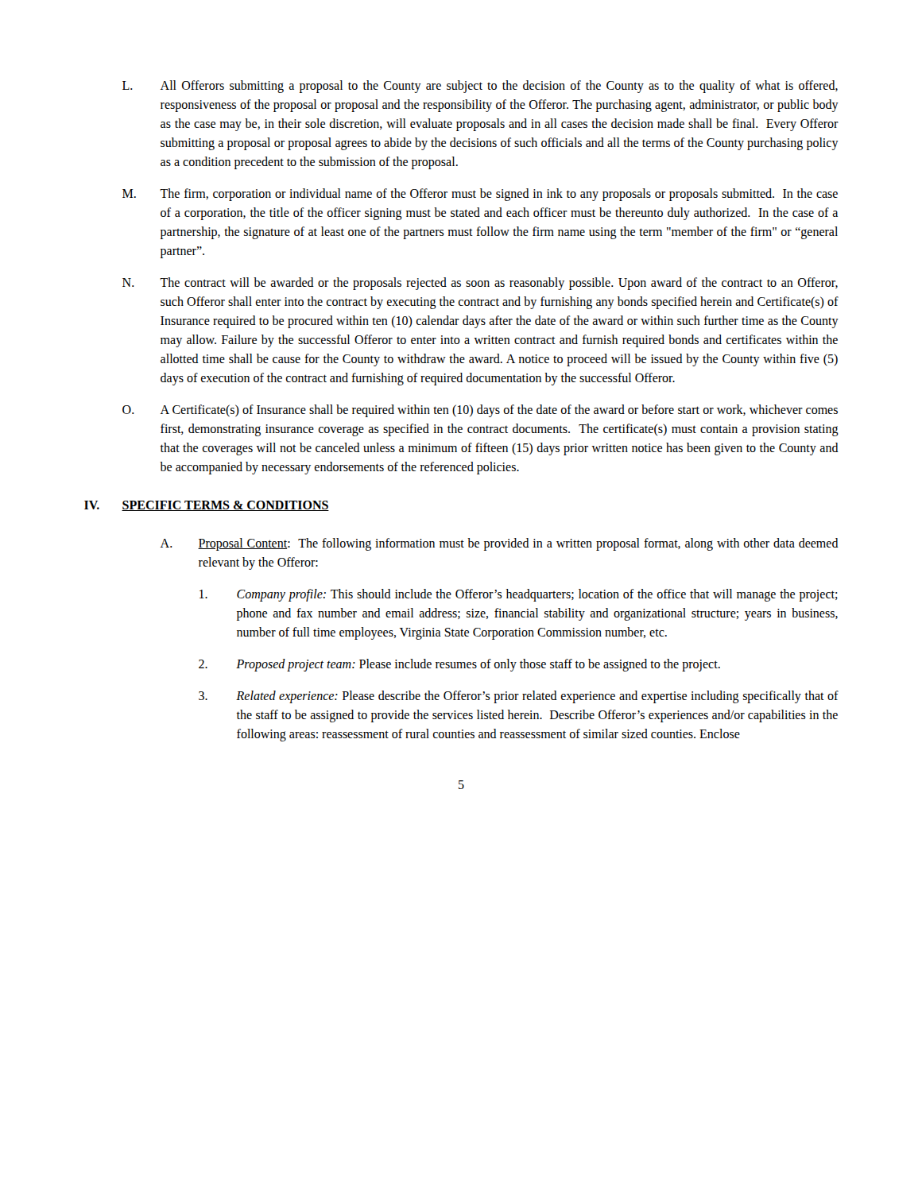L. All Offerors submitting a proposal to the County are subject to the decision of the County as to the quality of what is offered, responsiveness of the proposal or proposal and the responsibility of the Offeror. The purchasing agent, administrator, or public body as the case may be, in their sole discretion, will evaluate proposals and in all cases the decision made shall be final. Every Offeror submitting a proposal or proposal agrees to abide by the decisions of such officials and all the terms of the County purchasing policy as a condition precedent to the submission of the proposal.
M. The firm, corporation or individual name of the Offeror must be signed in ink to any proposals or proposals submitted. In the case of a corporation, the title of the officer signing must be stated and each officer must be thereunto duly authorized. In the case of a partnership, the signature of at least one of the partners must follow the firm name using the term "member of the firm" or “general partner”.
N. The contract will be awarded or the proposals rejected as soon as reasonably possible. Upon award of the contract to an Offeror, such Offeror shall enter into the contract by executing the contract and by furnishing any bonds specified herein and Certificate(s) of Insurance required to be procured within ten (10) calendar days after the date of the award or within such further time as the County may allow. Failure by the successful Offeror to enter into a written contract and furnish required bonds and certificates within the allotted time shall be cause for the County to withdraw the award. A notice to proceed will be issued by the County within five (5) days of execution of the contract and furnishing of required documentation by the successful Offeror.
O. A Certificate(s) of Insurance shall be required within ten (10) days of the date of the award or before start or work, whichever comes first, demonstrating insurance coverage as specified in the contract documents. The certificate(s) must contain a provision stating that the coverages will not be canceled unless a minimum of fifteen (15) days prior written notice has been given to the County and be accompanied by necessary endorsements of the referenced policies.
IV. SPECIFIC TERMS & CONDITIONS
A. Proposal Content: The following information must be provided in a written proposal format, along with other data deemed relevant by the Offeror:
1. Company profile: This should include the Offeror’s headquarters; location of the office that will manage the project; phone and fax number and email address; size, financial stability and organizational structure; years in business, number of full time employees, Virginia State Corporation Commission number, etc.
2. Proposed project team: Please include resumes of only those staff to be assigned to the project.
3. Related experience: Please describe the Offeror’s prior related experience and expertise including specifically that of the staff to be assigned to provide the services listed herein. Describe Offeror’s experiences and/or capabilities in the following areas: reassessment of rural counties and reassessment of similar sized counties. Enclose
5